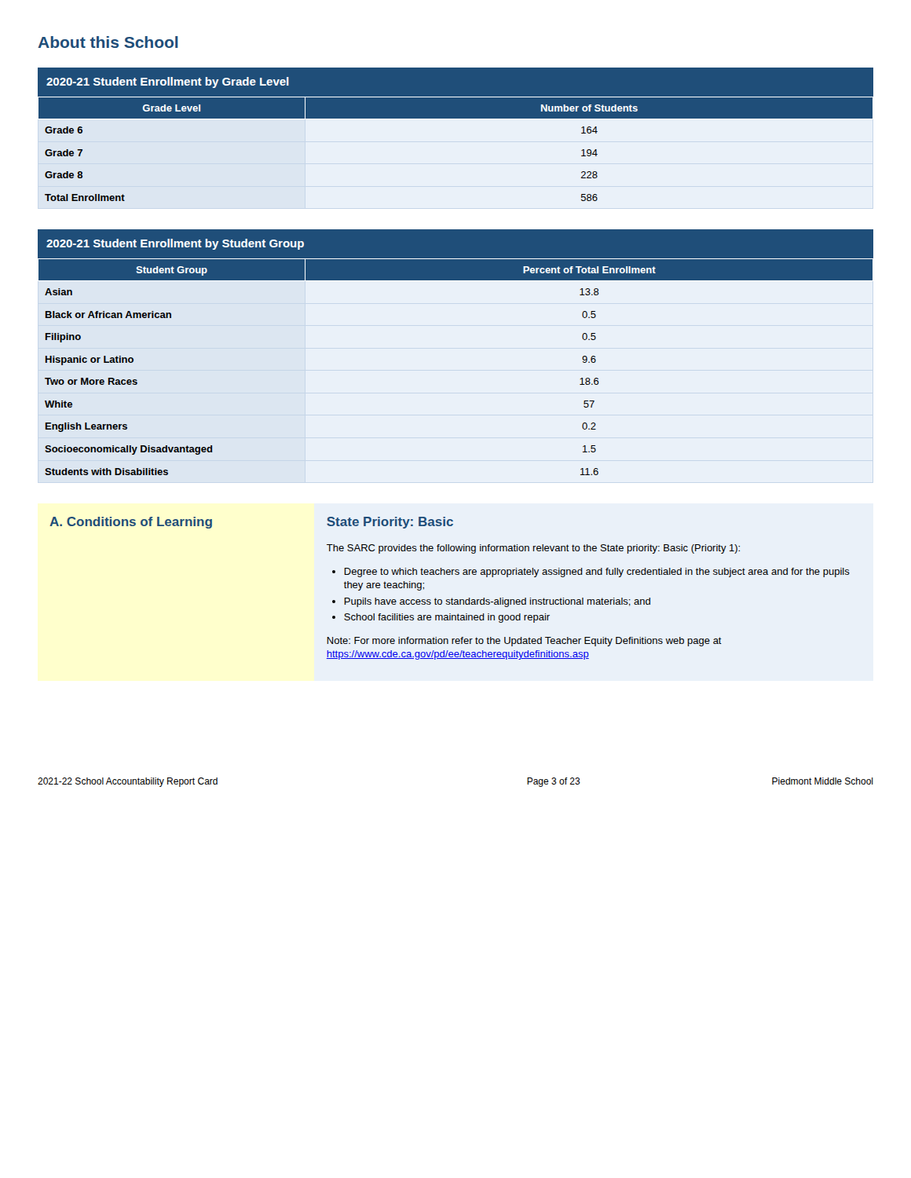About this School
2020-21 Student Enrollment by Grade Level
| Grade Level | Number of Students |
| --- | --- |
| Grade 6 | 164 |
| Grade 7 | 194 |
| Grade 8 | 228 |
| Total Enrollment | 586 |
2020-21 Student Enrollment by Student Group
| Student Group | Percent of Total Enrollment |
| --- | --- |
| Asian | 13.8 |
| Black or African American | 0.5 |
| Filipino | 0.5 |
| Hispanic or Latino | 9.6 |
| Two or More Races | 18.6 |
| White | 57 |
| English Learners | 0.2 |
| Socioeconomically Disadvantaged | 1.5 |
| Students with Disabilities | 11.6 |
| A. Conditions of Learning | State Priority: Basic The SARC provides the following information relevant to the State priority: Basic (Priority 1): Degree to which teachers are appropriately assigned and fully credentialed in the subject area and for the pupils they are teaching; Pupils have access to standards-aligned instructional materials; and School facilities are maintained in good repair Note: For more information refer to the Updated Teacher Equity Definitions web page at https://www.cde.ca.gov/pd/ee/teacherequitydefinitions.asp |
| 2021-22 School Accountability Report Card | Page 3 of 23 | Piedmont Middle School |